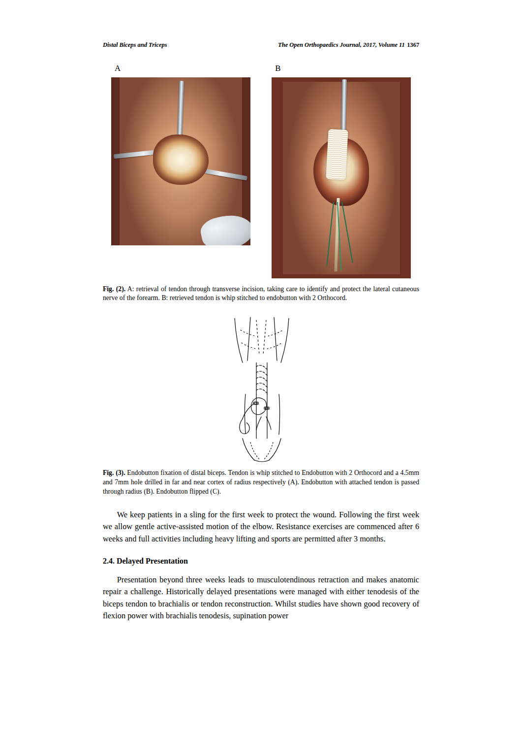Distal Biceps and Triceps
The Open Orthopaedics Journal, 2017, Volume 111367
A
B
Fig. (2). A: retrieval of tendon through transverse incision, taking care to identify and protect the lateral cutaneous nerve of the forearm. B: retrieved tendon is whip stitched to endobutton with 2 Orthocord.
Fig. (3). Endobutton fixation of distal biceps. Tendon is whip stitched to Endobutton with 2 Orthocord and a 4.5mm and 7mm hole drilled in far and near cortex of radius respectively (A). Endobutton with attached tendon is passed through radius (B). Endobutton flipped (C).
We keep patients in a sling for the first week to protect the wound. Following the first week we allow gentle active-assisted motion of the elbow. Resistance exercises are commenced after 6 weeks and full activities including heavy lifting and sports are permitted after 3 months.
2.4. Delayed Presentation
Presentation beyond three weeks leads to musculotendinous retraction and makes anatomic repair a challenge. Historically delayed presentations were managed with either tenodesis of the biceps tendon to brachialis or tendon reconstruction. Whilst studies have shown good recovery of flexion power with brachialis tenodesis, supination power